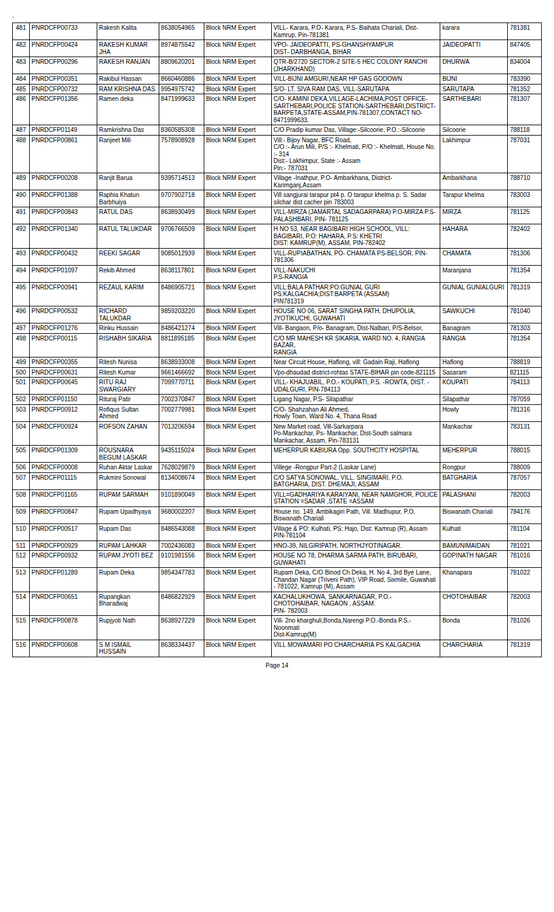.
| 481 | PNRDCFP00733 | Rakesh Kalita | 8638054965 | Block NRM Expert | VILL- Karara, P.O- Karara, P.S- Baihata Chariali, Dist- Kamrup, Pin-781381 | karara | 781381 |
| 482 | PNRDCFP00424 | RAKESH KUMAR JHA | 8974875542 | Block NRM Expert | VPO- JAIDEOPATTI, PS-GHANSHYAMPUR DIST- DARBHANGA, BIHAR | JAIDEOPATTI | 847405 |
| 483 | PNRDCFP00296 | RAKESH RANJAN | 8809620201 | Block NRM Expert | QTR-B/2720 SECTOR-2 SITE-5 HEC COLONY RANCHI (JHARKHAND) | DHURWA | 834004 |
| 484 | PNRDCFP00351 | Rakibul Hassan | 8660460886 | Block NRM Expert | VILL-BIJNI AMGURI,NEAR HP GAS GODOWN | BIJNI | 783390 |
| 485 | PNRDCFP00732 | RAM KRISHNA DAS | 9954975742 | Block NRM Expert | S/O- LT. SIVA RAM DAS, VILL-SARUTAPA | SARUTAPA | 781352 |
| 486 | PNRDCFP01356 | Ramen deka | 8471999633 | Block NRM Expert | C/O- KAMINI DEKA,VILLAGE-LACHIMA,POST OFFICE-SARTHEBARI,POLICE STATION-SARTHEBARI,DISTRICT-BARPETA,STATE-ASSAM,PIN-781307,CONTACT NO-8471999633. | SARTHEBARI | 781307 |
| 487 | PNRDCFP01149 | Ramkrishna Das | 8360585308 | Block NRM Expert | C/O Pradip kumar Das, Village:-Silcoorie, P.O.:-Silcoorie | Silcoorie | 788118 |
| 488 | PNRDCFP00861 | Ranjeet Mili | 7578908928 | Block NRM Expert | Vill:- Bijoy Nagar, BFC Road, C/O :- Arun Mili, P/S :- Khelmati, P/O :- Khelmati, House No. :- 314 Dist:- Lakhimpur, State :- Assam Pin:- 787031 | Lakhimpur | 787031 |
| 489 | PNRDCFP00208 | Ranjit Barua | 9395714513 | Block NRM Expert | Village -Inathpur, P.O- Ambarkhana, District-Karimganj,Assam | Ambarkhana | 788710 |
| 490 | PNRDCFP01388 | Raphia Khatun Barbhuiya | 9707902718 | Block NRM Expert | Vill sangjurai tarapur pt4 p. O tarapur khelma p. S. Sadar silchar dist cacher pin 783003 | Tarapur khelma | 783003 |
| 491 | PNRDCFP00843 | RATUL DAS | 8638930499 | Block NRM Expert | VILL-MIRZA (JAMARTAL SADAGARPARA) P.O-MIRZA P.S-PALASHBARI, PIN- 781125 | MIRZA | 781125 |
| 492 | PNRDCFP01340 | RATUL TALUKDAR | 9706766509 | Block NRM Expert | H NO 53, NEAR BAGIBARI HIGH SCHOOL, VILL: BAGIBARI, P.O: HAHARA, P.S: KHETRI DIST: KAMRUP(M), ASSAM, PIN-782402 | HAHARA | 782402 |
| 493 | PNRDCFP00432 | REEKI SAGAR | 9085012939 | Block NRM Expert | VILL-RUPIABATHAN, PO- CHAMATA PS-BELSOR, PIN-781306 | CHAMATA | 781306 |
| 494 | PNRDCFP01097 | Rekib Ahmed | 8638117801 | Block NRM Expert | VILL-NAKUCHI P.S-RANGIA | Maranjana | 781354 |
| 495 | PNRDCFP00941 | REZAUL KARIM | 8486905721 | Block NRM Expert | VILL:BALA PATHAR;PO:GUNIAL GURI PS:KALGACHIA;DIST:BARPETA (ASSAM) PIN781319 | GUNIAL GUNIALGURI | 781319 |
| 496 | PNRDCFP00532 | RICHARD TALUKDAR | 9859203220 | Block NRM Expert | HOUSE NO 06, SARAT SINGHA PATH, DHUPOLIA, JYOTIKUCHI, GUWAHATI | SAWKUCHI | 781040 |
| 497 | PNRDCFP01276 | Rinku Hussain | 8486421274 | Block NRM Expert | Vill- Bangaon, P/o- Banagram, Dist-Nalbari, P/S-Belsor, | Banagram | 781303 |
| 498 | PNRDCFP00115 | RISHABH SIKARIA | 8811895185 | Block NRM Expert | C/O MR MAHESH KR SIKARIA, WARD NO. 4, RANGIA BAZAR, RANGIA | RANGIA | 781354 |
| 499 | PNRDCFP00355 | Ritesh Nunisa | 8638933008 | Block NRM Expert | Near Circuit House, Haflong, vill: Gadain Raji, Haflong | Haflong | 788819 |
| 500 | PNRDCFP00631 | Ritesh Kumar | 9661466692 | Block NRM Expert | Vpo-dhaudad district-rohtas STATE-BIHAR pin code-821115 | Sasaram | 821115 |
| 501 | PNRDCFP00645 | RITU RAJ SWARGIARY | 7099770711 | Block NRM Expert | VILL- KHAJUABIL, P.O.- KOUPATI, P.S. -ROWTA, DIST. - UDALGURI, PIN-784113 | KOUPATI | 784113 |
| 502 | PNRDCFP01150 | Rituraj Patir | 7002370847 | Block NRM Expert | Ligang Nagar, P.S- Silapathar | Silapathar | 787059 |
| 503 | PNRDCFP00912 | Rofiqus Sultan Ahmed | 7002779981 | Block NRM Expert | C/O- Shahzahan Ali Ahmed, Howly Town, Ward No. 4, Thana Road | Howly | 781316 |
| 504 | PNRDCFP00924 | ROFSON ZAHAN | 7013206594 | Block NRM Expert | New Market road, Vill-Sarkarpara Po-Mankachar, Ps- Mankachar, Dist-South salmara Mankachar, Assam, Pin-783131 | Mankachar | 783131 |
| 505 | PNRDCFP01309 | ROUSNARA BEGUM LASKAR | 9435115024 | Block NRM Expert | MEHERPUR KABIURA Opp. SOUTHCITY HOSPITAL | MEHERPUR | 788015 |
| 506 | PNRDCFP00008 | Ruhan Aktar Laskar | 7628029879 | Block NRM Expert | Villege -Rongpur Part-2 (Laskar Lane) | Rongpur | 788009 |
| 507 | PNRDCFP01115 | Rukmini Sonowal | 8134008674 | Block NRM Expert | C/O SATYA SONOWAL, VILL. SINGIMARI, P.O. BATGHARIA, DIST. DHEMAJI, ASSAM | BATGHARIA | 787057 |
| 508 | PNRDCFP01165 | RUPAM SARMAH | 9101890049 | Block NRM Expert | VILL=GADHARIYA KARAIYANI, NEAR NAMGHOR, POLICE STATION =SADAR ,STATE =ASSAM | PALASHANI | 782003 |
| 509 | PNRDCFP00847 | Rupam Upadhyaya | 9680002207 | Block NRM Expert | House no. 149, Ambikagiri Path, Vill. Madhupur, P.O. Biswanath Chariali | Biswanath Chariali | 784176 |
| 510 | PNRDCFP00517 | Rupam Das | 8486543088 | Block NRM Expert | Village & PO: Kulhati, PS: Hajo, Dist: Kamrup (R), Assam PIN-781104 | Kulhati | 781104 |
| 511 | PNRDCFP00929 | RUPAM LAHKAR | 7002436083 | Block NRM Expert | HNO-39, NILGIRIPATH, NORTHJYOTINAGAR. | BAMUNIMAIDAN | 781021 |
| 512 | PNRDCFP00932 | RUPAM JYOTI BEZ | 9101981556 | Block NRM Expert | HOUSE NO 78, DHARMA SARMA PATH, BIRUBARI, GUWAHATI | GOPINATH NAGAR | 781016 |
| 513 | PNRDCFP01289 | Rupam Deka | 9854347783 | Block NRM Expert | Rupam Deka, C/O Binod Ch Deka, H. No 4, 3rd Bye Lane, Chandan Nagar (Triveni Path), VIP Road, Sixmile, Guwahati - 781022, Kamrup (M), Assam | Khanapara | 781022 |
| 514 | PNRDCFP00651 | Rupangkan Bharadwaj | 8486822929 | Block NRM Expert | KACHALUKHOWA, SANKARNAGAR, P.O.- CHOTOHAIBAR, NAGAON , ASSAM. PIN- 782003 | CHOTOHAIBAR | 782003 |
| 515 | PNRDCFP00878 | Rupjyoti Nath | 8638927229 | Block NRM Expert | Vill- 2no kharghuli,Bonda,Narengi P.O.-Bonda P.S.- Noonmati Dist-Kamrup(M) | Bonda | 781026 |
| 516 | PNRDCFP00608 | S M ISMAIL HUSSAIN | 8638334437 | Block NRM Expert | VILL MOWAMARI PO CHARCHARIA PS KALGACHIA | CHARCHARIA | 781319 |
Page 14